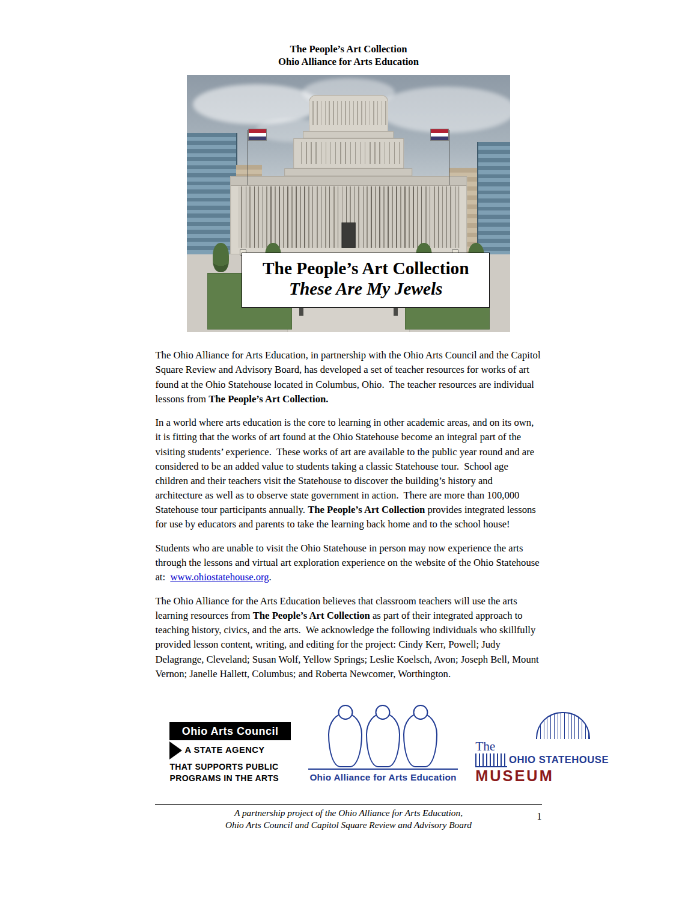The People’s Art Collection Ohio Alliance for Arts Education
The People’s Art Collection
These Are My Jewels
The Ohio Alliance for Arts Education, in partnership with the Ohio Arts Council and the Capitol Square Review and Advisory Board, has developed a set of teacher resources for works of art found at the Ohio Statehouse located in Columbus, Ohio. The teacher resources are individual lessons from The People’s Art Collection.
In a world where arts education is the core to learning in other academic areas, and on its own, it is fitting that the works of art found at the Ohio Statehouse become an integral part of the visiting students’ experience. These works of art are available to the public year round and are considered to be an added value to students taking a classic Statehouse tour. School age children and their teachers visit the Statehouse to discover the building’s history and architecture as well as to observe state government in action. There are more than 100,000 Statehouse tour participants annually. The People’s Art Collection provides integrated lessons for use by educators and parents to take the learning back home and to the school house!
Students who are unable to visit the Ohio Statehouse in person may now experience the arts through the lessons and virtual art exploration experience on the website of the Ohio Statehouse at: www.ohiostatehouse.org.
The Ohio Alliance for the Arts Education believes that classroom teachers will use the arts learning resources from The People’s Art Collection as part of their integrated approach to teaching history, civics, and the arts. We acknowledge the following individuals who skillfully provided lesson content, writing, and editing for the project: Cindy Kerr, Powell; Judy Delagrange, Cleveland; Susan Wolf, Yellow Springs; Leslie Koelsch, Avon; Joseph Bell, Mount Vernon; Janelle Hallett, Columbus; and Roberta Newcomer, Worthington.
Ohio Arts Council
A STATE AGENCY
THAT SUPPORTS PUBLIC
PROGRAMS IN THE ARTS
Ohio Alliance for Arts Education
The
OHIO STATEHOUSE
MUSEUM
1 A partnership project of the Ohio Alliance for Arts Education,
Ohio Arts Council and Capitol Square Review and Advisory Board